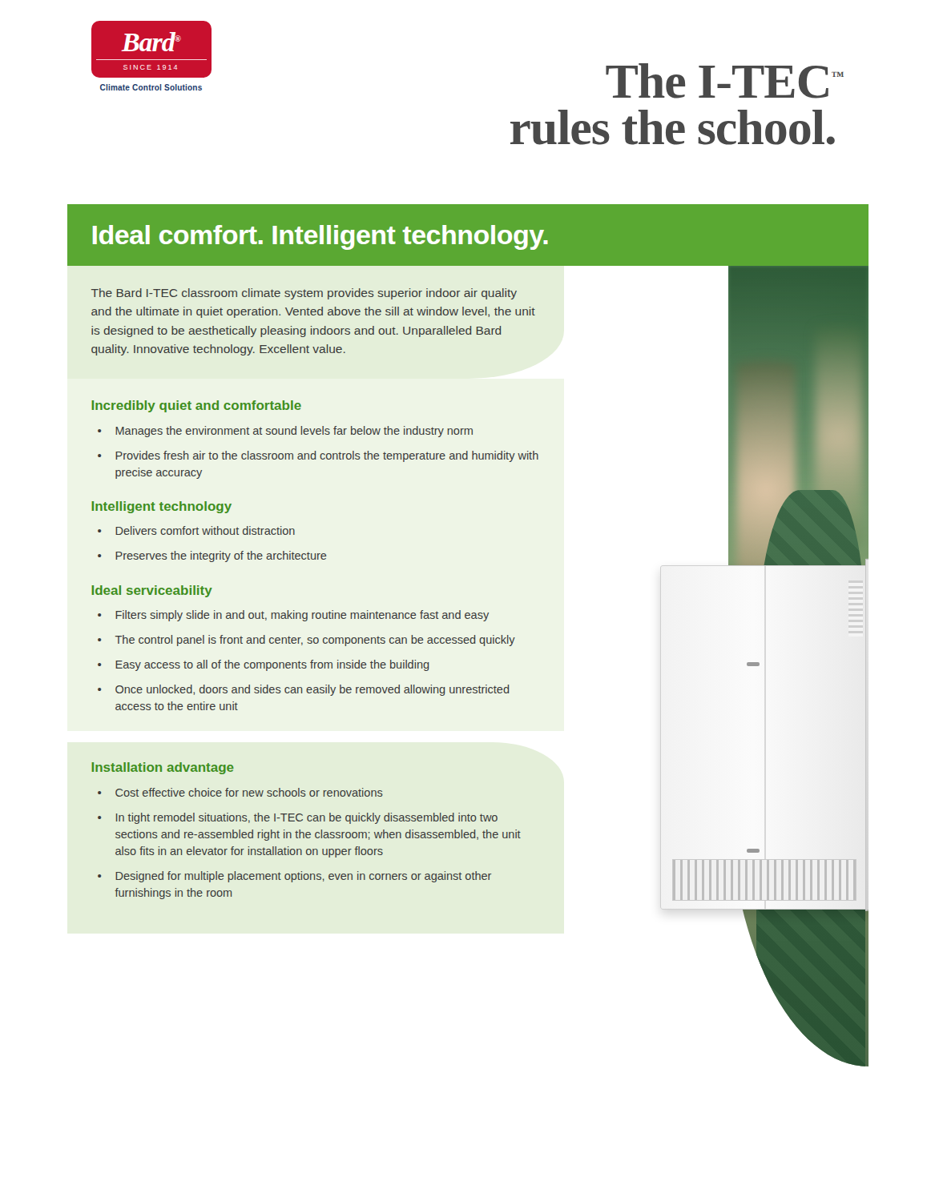Bard®
SINCE 1914
Climate Control Solutions
The I-TEC™ rules the school.
Ideal comfort. Intelligent technology.
The Bard I-TEC classroom climate system provides superior indoor air quality and the ultimate in quiet operation. Vented above the sill at window level, the unit is designed to be aesthetically pleasing indoors and out. Unparalleled Bard quality. Innovative technology. Excellent value.
Incredibly quiet and comfortable
Manages the environment at sound levels far below the industry norm
Provides fresh air to the classroom and controls the temperature and humidity with precise accuracy
Intelligent technology
Delivers comfort without distraction
Preserves the integrity of the architecture
Ideal serviceability
Filters simply slide in and out, making routine maintenance fast and easy
The control panel is front and center, so components can be accessed quickly
Easy access to all of the components from inside the building
Once unlocked, doors and sides can easily be removed allowing unrestricted access to the entire unit
Installation advantage
Cost effective choice for new schools or renovations
In tight remodel situations, the I-TEC can be quickly disassembled into two sections and re-assembled right in the classroom; when disassembled, the unit also fits in an elevator for installation on upper floors
Designed for multiple placement options, even in corners or against other furnishings in the room